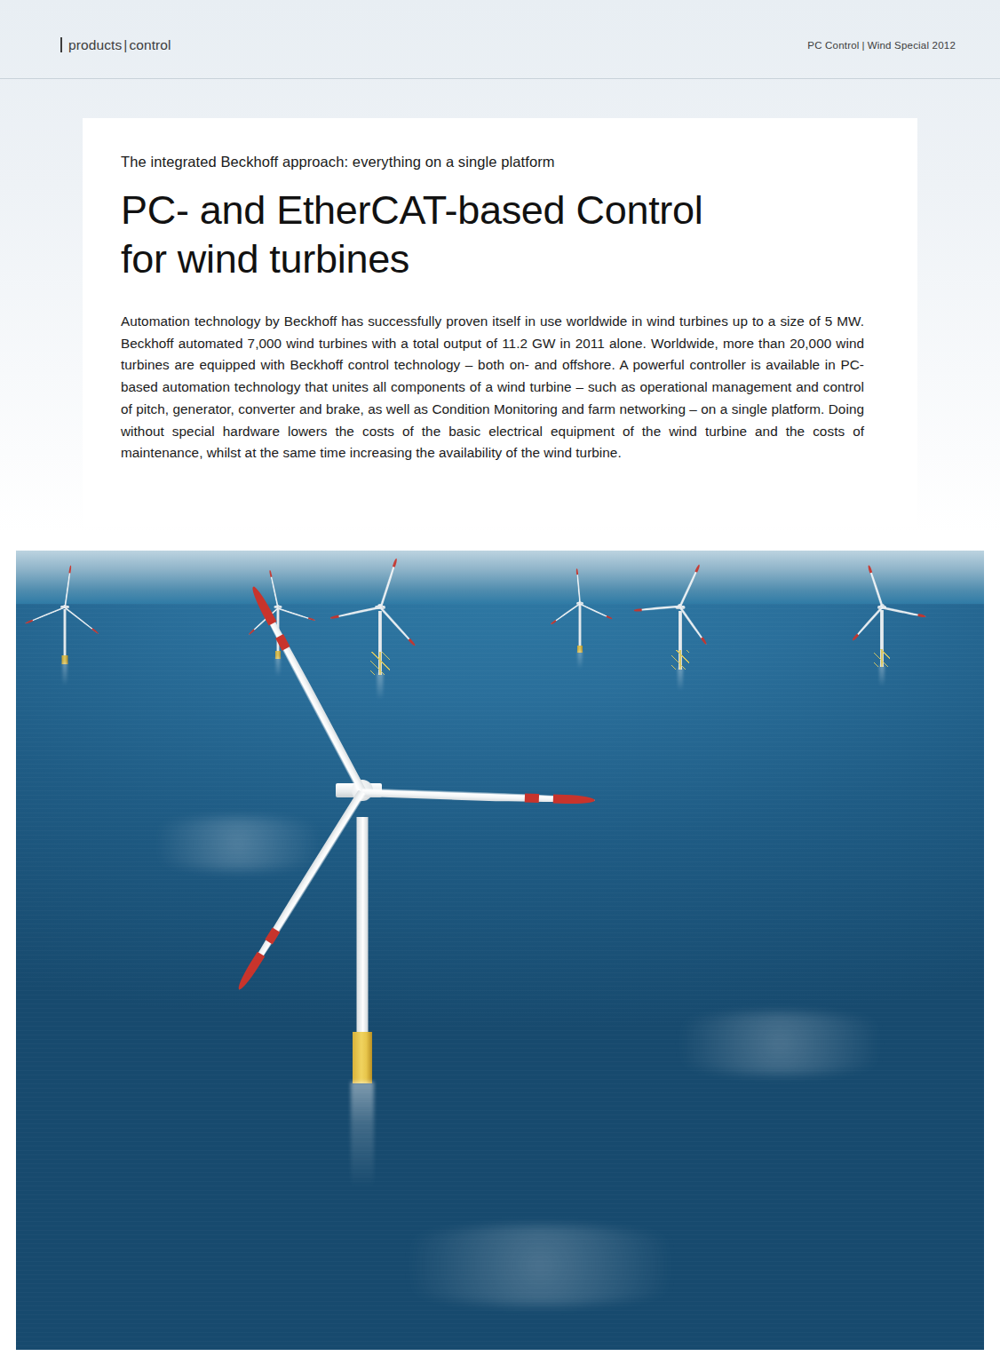products|control
PC Control|Wind Special 2012
The integrated Beckhoff approach: everything on a single platform
PC- and EtherCAT-based Control
for wind turbines
Automation technology by Beckhoff has successfully proven itself in use worldwide in wind turbines up to a size of 5 MW. Beckhoff automated 7,000 wind turbines with a total output of 11.2 GW in 2011 alone. Worldwide, more than 20,000 wind turbines are equipped with Beckhoff control technology – both on- and offshore. A powerful controller is available in PC-based automation technology that unites all components of a wind turbine – such as operational management and control of pitch, generator, converter and brake, as well as Condition Monitoring and farm networking – on a single platform. Doing without special hardware lowers the costs of the basic electrical equipment of the wind turbine and the costs of maintenance, whilst at the same time increasing the availability of the wind turbine.